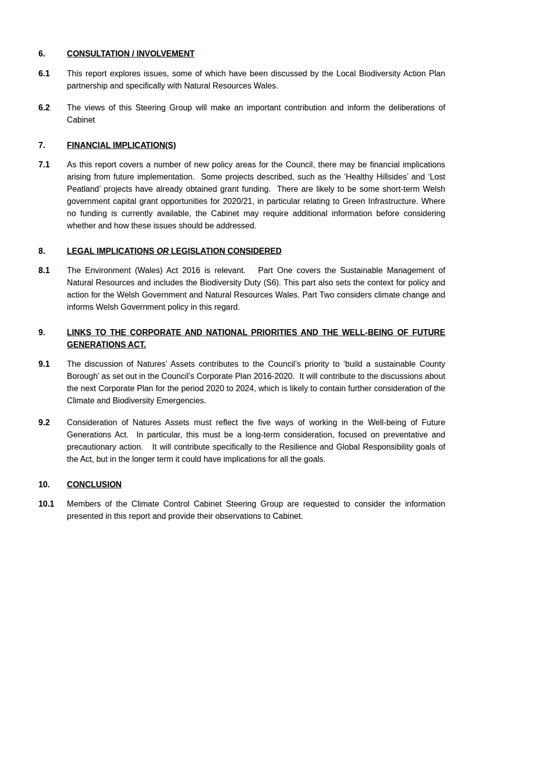6.
Consultation / Involvement
6.1
This report explores issues, some of which have been discussed by the Local Biodiversity Action Plan partnership and specifically with Natural Resources Wales.
6.2
The views of this Steering Group will make an important contribution and inform the deliberations of Cabinet
7.
Financial Implication(s)
7.1
As this report covers a number of new policy areas for the Council, there may be financial implications arising from future implementation. Some projects described, such as the ‘Healthy Hillsides’ and ‘Lost Peatland’ projects have already obtained grant funding. There are likely to be some short-term Welsh government capital grant opportunities for 2020/21, in particular relating to Green Infrastructure. Where no funding is currently available, the Cabinet may require additional information before considering whether and how these issues should be addressed.
8.
Legal Implications or Legislation Considered
8.1
The Environment (Wales) Act 2016 is relevant. Part One covers the Sustainable Management of Natural Resources and includes the Biodiversity Duty (S6). This part also sets the context for policy and action for the Welsh Government and Natural Resources Wales. Part Two considers climate change and informs Welsh Government policy in this regard.
9.
Links to the Corporate and National Priorities and the Well-being of Future Generations Act.
9.1
The discussion of Natures’ Assets contributes to the Council’s priority to ‘build a sustainable County Borough’ as set out in the Council’s Corporate Plan 2016-2020. It will contribute to the discussions about the next Corporate Plan for the period 2020 to 2024, which is likely to contain further consideration of the Climate and Biodiversity Emergencies.
9.2
Consideration of Natures Assets must reflect the five ways of working in the Well-being of Future Generations Act. In particular, this must be a long-term consideration, focused on preventative and precautionary action. It will contribute specifically to the Resilience and Global Responsibility goals of the Act, but in the longer term it could have implications for all the goals.
10.
Conclusion
10.1
Members of the Climate Control Cabinet Steering Group are requested to consider the information presented in this report and provide their observations to Cabinet.